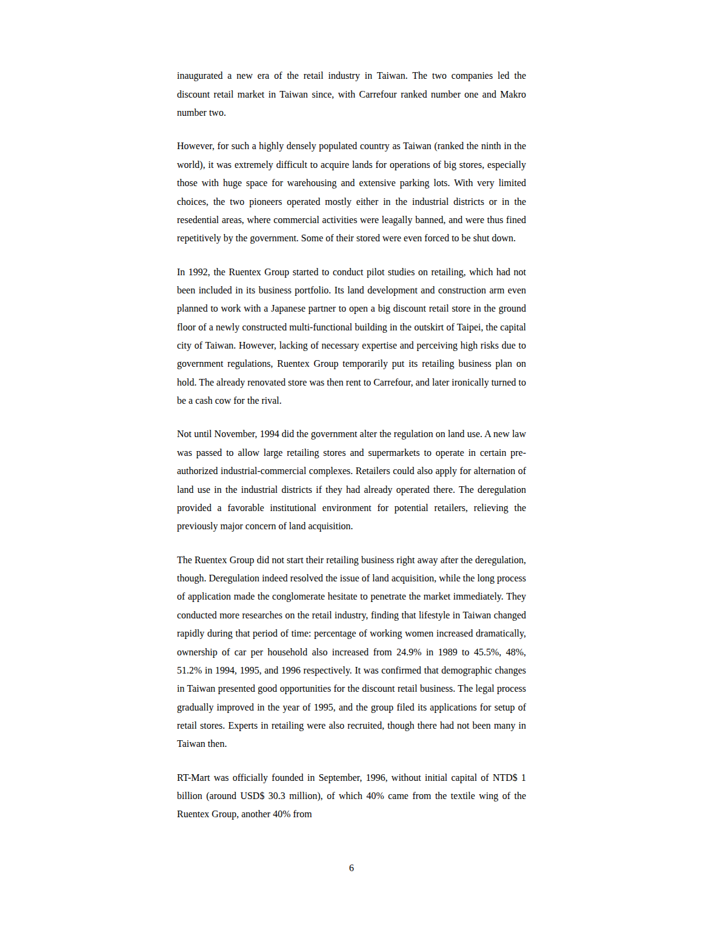inaugurated a new era of the retail industry in Taiwan. The two companies led the discount retail market in Taiwan since, with Carrefour ranked number one and Makro number two.
However, for such a highly densely populated country as Taiwan (ranked the ninth in the world), it was extremely difficult to acquire lands for operations of big stores, especially those with huge space for warehousing and extensive parking lots. With very limited choices, the two pioneers operated mostly either in the industrial districts or in the resedential areas, where commercial activities were leagally banned, and were thus fined repetitively by the government. Some of their stored were even forced to be shut down.
In 1992, the Ruentex Group started to conduct pilot studies on retailing, which had not been included in its business portfolio. Its land development and construction arm even planned to work with a Japanese partner to open a big discount retail store in the ground floor of a newly constructed multi-functional building in the outskirt of Taipei, the capital city of Taiwan. However, lacking of necessary expertise and perceiving high risks due to government regulations, Ruentex Group temporarily put its retailing business plan on hold. The already renovated store was then rent to Carrefour, and later ironically turned to be a cash cow for the rival.
Not until November, 1994 did the government alter the regulation on land use. A new law was passed to allow large retailing stores and supermarkets to operate in certain pre-authorized industrial-commercial complexes. Retailers could also apply for alternation of land use in the industrial districts if they had already operated there. The deregulation provided a favorable institutional environment for potential retailers, relieving the previously major concern of land acquisition.
The Ruentex Group did not start their retailing business right away after the deregulation, though. Deregulation indeed resolved the issue of land acquisition, while the long process of application made the conglomerate hesitate to penetrate the market immediately. They conducted more researches on the retail industry, finding that lifestyle in Taiwan changed rapidly during that period of time: percentage of working women increased dramatically, ownership of car per household also increased from 24.9% in 1989 to 45.5%, 48%, 51.2% in 1994, 1995, and 1996 respectively. It was confirmed that demographic changes in Taiwan presented good opportunities for the discount retail business. The legal process gradually improved in the year of 1995, and the group filed its applications for setup of retail stores. Experts in retailing were also recruited, though there had not been many in Taiwan then.
RT-Mart was officially founded in September, 1996, without initial capital of NTD$ 1 billion (around USD$ 30.3 million), of which 40% came from the textile wing of the Ruentex Group, another 40% from
6